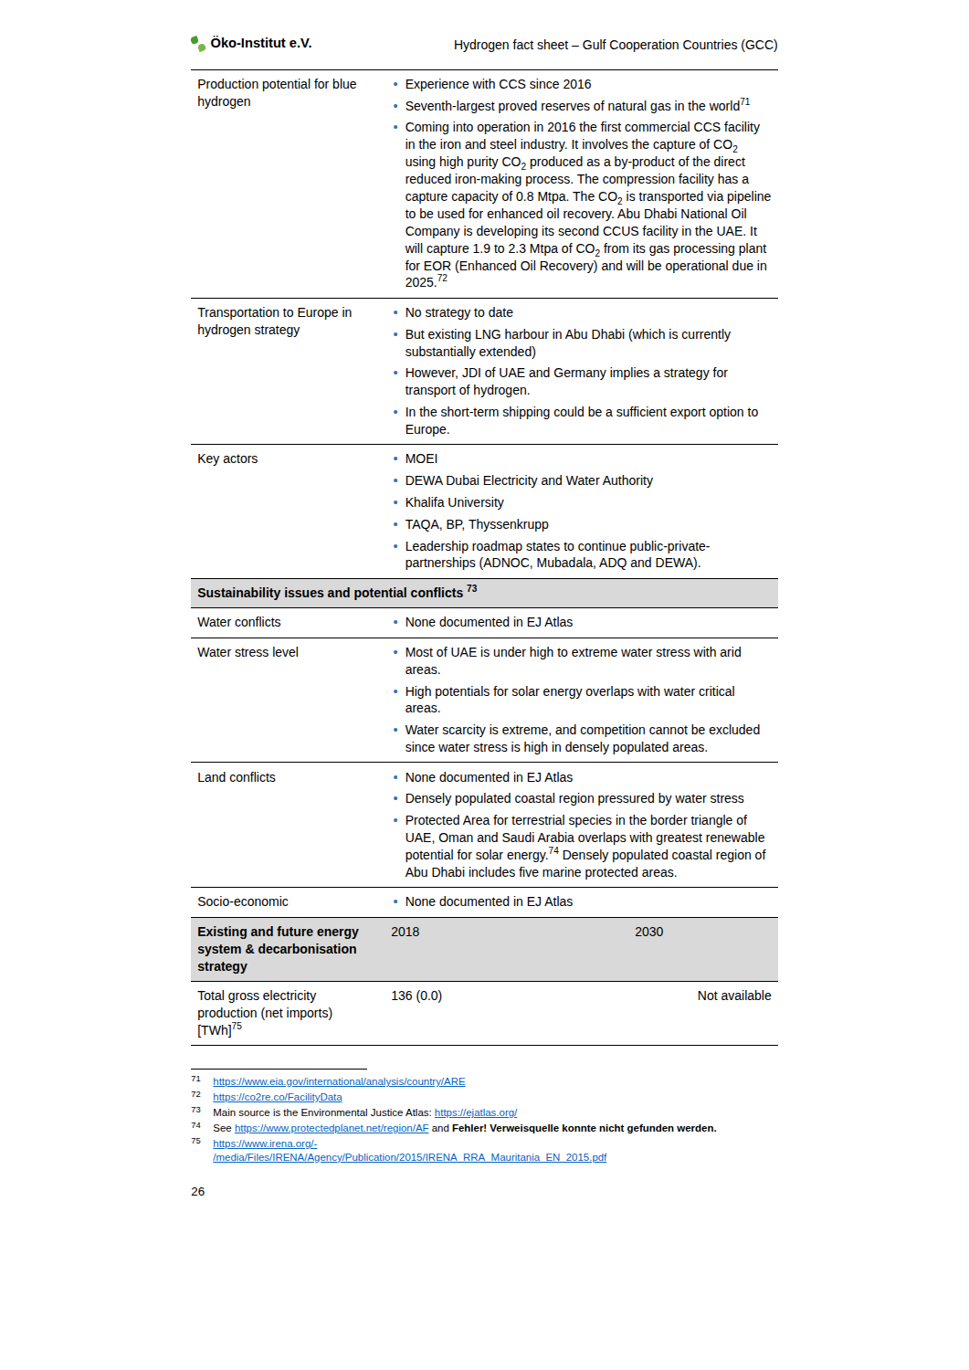Öko-Institut e.V.
Hydrogen fact sheet – Gulf Cooperation Countries (GCC)
| Production potential for blue hydrogen | Experience with CCS since 2016 Seventh-largest proved reserves of natural gas in the world 71 Coming into operation in 2016 the first commercial CCS facility in the iron and steel industry. It involves the capture of CO 2 using high purity CO 2 produced as a by-product of the direct reduced iron-making process. The compression facility has a capture capacity of 0.8 Mtpa. The CO 2 is transported via pipeline to be used for enhanced oil recovery. Abu Dhabi National Oil Company is developing its second CCUS facility in the UAE. It will capture 1.9 to 2.3 Mtpa of CO 2 from its gas processing plant for EOR (Enhanced Oil Recovery) and will be operational due in 2025. 72 |
| Transportation to Europe in hydrogen strategy | No strategy to date But existing LNG harbour in Abu Dhabi (which is currently substantially extended) However, JDI of UAE and Germany implies a strategy for transport of hydrogen. In the short-term shipping could be a sufficient export option to Europe. |
| Key actors | MOEI DEWA Dubai Electricity and Water Authority Khalifa University TAQA, BP, Thyssenkrupp Leadership roadmap states to continue public-private-partnerships (ADNOC, Mubadala, ADQ and DEWA). |
| Sustainability issues and potential conflicts 73 |
| Water conflicts | None documented in EJ Atlas |
| Water stress level | Most of UAE is under high to extreme water stress with arid areas. High potentials for solar energy overlaps with water critical areas. Water scarcity is extreme, and competition cannot be excluded since water stress is high in densely populated areas. |
| Land conflicts | None documented in EJ Atlas Densely populated coastal region pressured by water stress Protected Area for terrestrial species in the border triangle of UAE, Oman and Saudi Arabia overlaps with greatest renewable potential for solar energy. 74 Densely populated coastal region of Abu Dhabi includes five marine protected areas. |
| Socio-economic | None documented in EJ Atlas |
| Existing and future energy system & decarbonisation strategy | / 2018 / 2030 / |
| Total gross electricity production (net imports) [TWh] 75 | / 136 (0.0) / Not available / |
https://www.eia.gov/international/analysis/country/ARE
https://co2re.co/FacilityData
Main source is the Environmental Justice Atlas: https://ejatlas.org/
See https://www.protectedplanet.net/region/AF and Fehler! Verweisquelle konnte nicht gefunden werden.
https://www.irena.org/-
/media/Files/IRENA/Agency/Publication/2015/IRENA_RRA_Mauritania_EN_2015.pdf
26